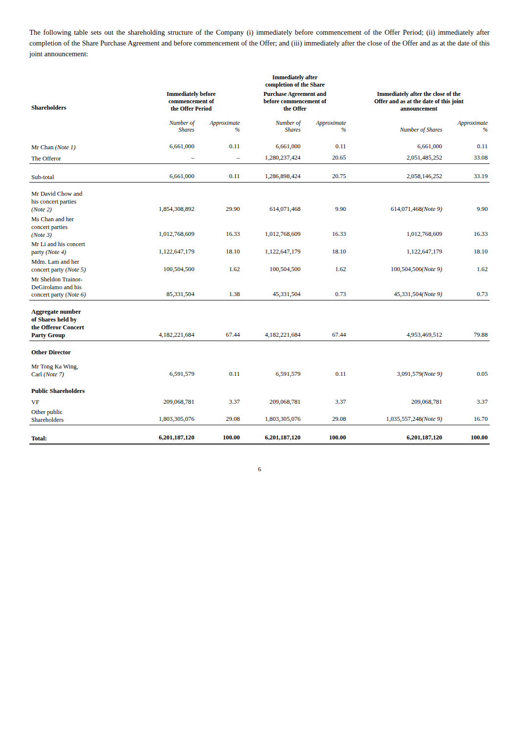The following table sets out the shareholding structure of the Company (i) immediately before commencement of the Offer Period; (ii) immediately after completion of the Share Purchase Agreement and before commencement of the Offer; and (iii) immediately after the close of the Offer and as at the date of this joint announcement:
| | | Immediately after completion of the Share | |
| Shareholders | Immediately before commencement of the Offer Period | Purchase Agreement and before commencement of the Offer | Immediately after the close of the Offer and as at the date of this joint announcement |
| | Number of Shares | Approximate % | Number of Shares | Approximate % | Number of Shares | Approximate % |
| Mr Chan (Note 1) | 6,661,000 | 0.11 | 6,661,000 | 0.11 | 6,661,000 | 0.11 |
| The Offeror | – | – | 1,280,237,424 | 20.65 | 2,051,485,252 | 33.08 |
| Sub-total | 6,661,000 | 0.11 | 1,286,898,424 | 20.75 | 2,058,146,252 | 33.19 |
| Mr David Chow and his concert parties (Note 2) | 1,854,308,892 | 29.90 | 614,071,468 | 9.90 | 614,071,468 (Note 9) | 9.90 |
| Ms Chan and her concert parties (Note 3) | 1,012,768,609 | 16.33 | 1,012,768,609 | 16.33 | 1,012,768,609 | 16.33 |
| Mr Li and his concert party (Note 4) | 1,122,647,179 | 18.10 | 1,122,647,179 | 18.10 | 1,122,647,179 | 18.10 |
| Mdm. Lam and her concert party (Note 5) | 100,504,500 | 1.62 | 100,504,500 | 1.62 | 100,504,500 (Note 9) | 1.62 |
| Mr Sheldon Trainor- DeGirolamo and his concert party (Note 6) | 85,331,504 | 1.38 | 45,331,504 | 0.73 | 45,331,504 (Note 9) | 0.73 |
| Aggregate number of Shares held by the Offeror Concert Party Group | 4,182,221,684 | 67.44 | 4,182,221,684 | 67.44 | 4,953,469,512 | 79.88 |
| Other Director | |
| Mr Tong Ka Wing, Carl (Note 7) | 6,591,579 | 0.11 | 6,591,579 | 0.11 | 3,091,579 (Note 9) | 0.05 |
| Public Shareholders | |
| VF | 209,068,781 | 3.37 | 209,068,781 | 3.37 | 209,068,781 | 3.37 |
| Other public Shareholders | 1,803,305,076 | 29.08 | 1,803,305,076 | 29.08 | 1,035,557,248 (Note 9) | 16.70 |
| Total: | 6,201,187,120 | 100.00 | 6,201,187,120 | 100.00 | 6,201,187,120 | 100.00 |
6